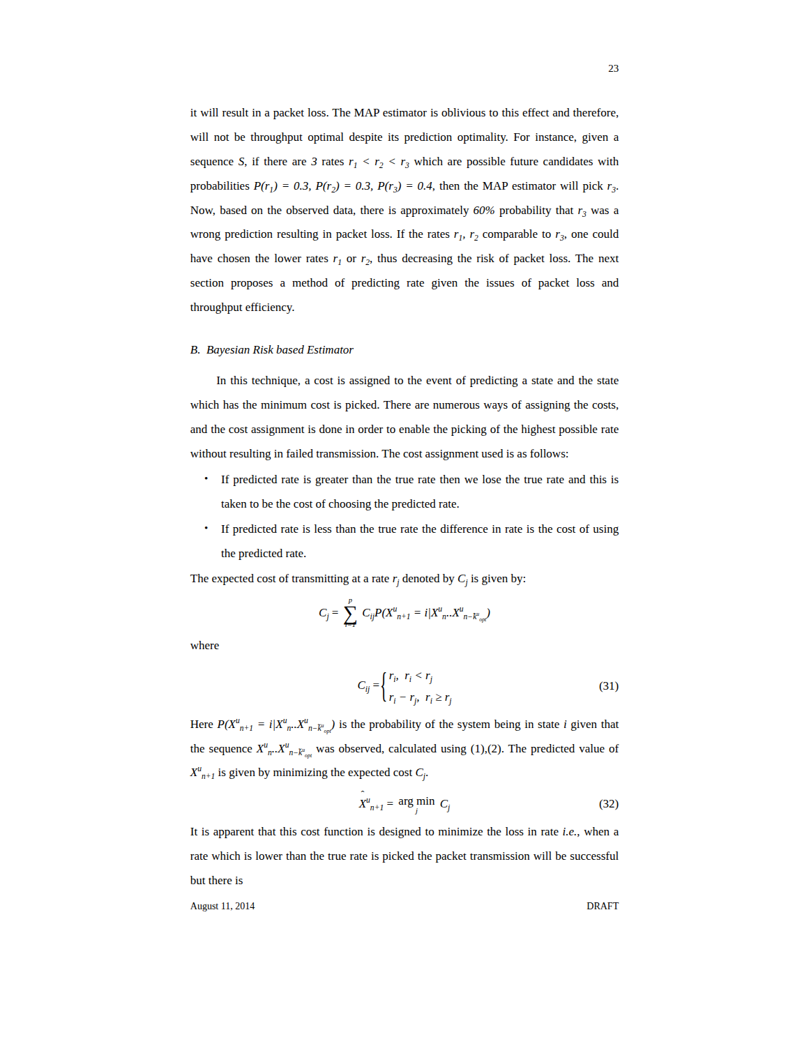23
it will result in a packet loss. The MAP estimator is oblivious to this effect and therefore, will not be throughput optimal despite its prediction optimality. For instance, given a sequence S, if there are 3 rates r1 < r2 < r3 which are possible future candidates with probabilities P(r1) = 0.3, P(r2) = 0.3, P(r3) = 0.4, then the MAP estimator will pick r3. Now, based on the observed data, there is approximately 60% probability that r3 was a wrong prediction resulting in packet loss. If the rates r1, r2 comparable to r3, one could have chosen the lower rates r1 or r2, thus decreasing the risk of packet loss. The next section proposes a method of predicting rate given the issues of packet loss and throughput efficiency.
B. Bayesian Risk based Estimator
In this technique, a cost is assigned to the event of predicting a state and the state which has the minimum cost is picked. There are numerous ways of assigning the costs, and the cost assignment is done in order to enable the picking of the highest possible rate without resulting in failed transmission. The cost assignment used is as follows:
If predicted rate is greater than the true rate then we lose the true rate and this is taken to be the cost of choosing the predicted rate.
If predicted rate is less than the true rate the difference in rate is the cost of using the predicted rate.
The expected cost of transmitting at a rate rj denoted by Cj is given by:
Cj = p ∑ i=1 CijP(Xun+1 = i|Xun..Xun−~kuopt)
where
Cij = { ri, ri < rj ri − rj, ri ≥ rj (31)
Here P(Xun+1 = i|Xun..Xun−~kuopt) is the probability of the system being in state i given that the sequence Xun..Xun−~kuopt was observed, calculated using (1),(2). The predicted value of Xun+1 is given by minimizing the expected cost Cj.
̂X un+1 = arg min j Cj (32)
It is apparent that this cost function is designed to minimize the loss in rate i.e., when a rate which is lower than the true rate is picked the packet transmission will be successful but there is
August 11, 2014 DRAFT